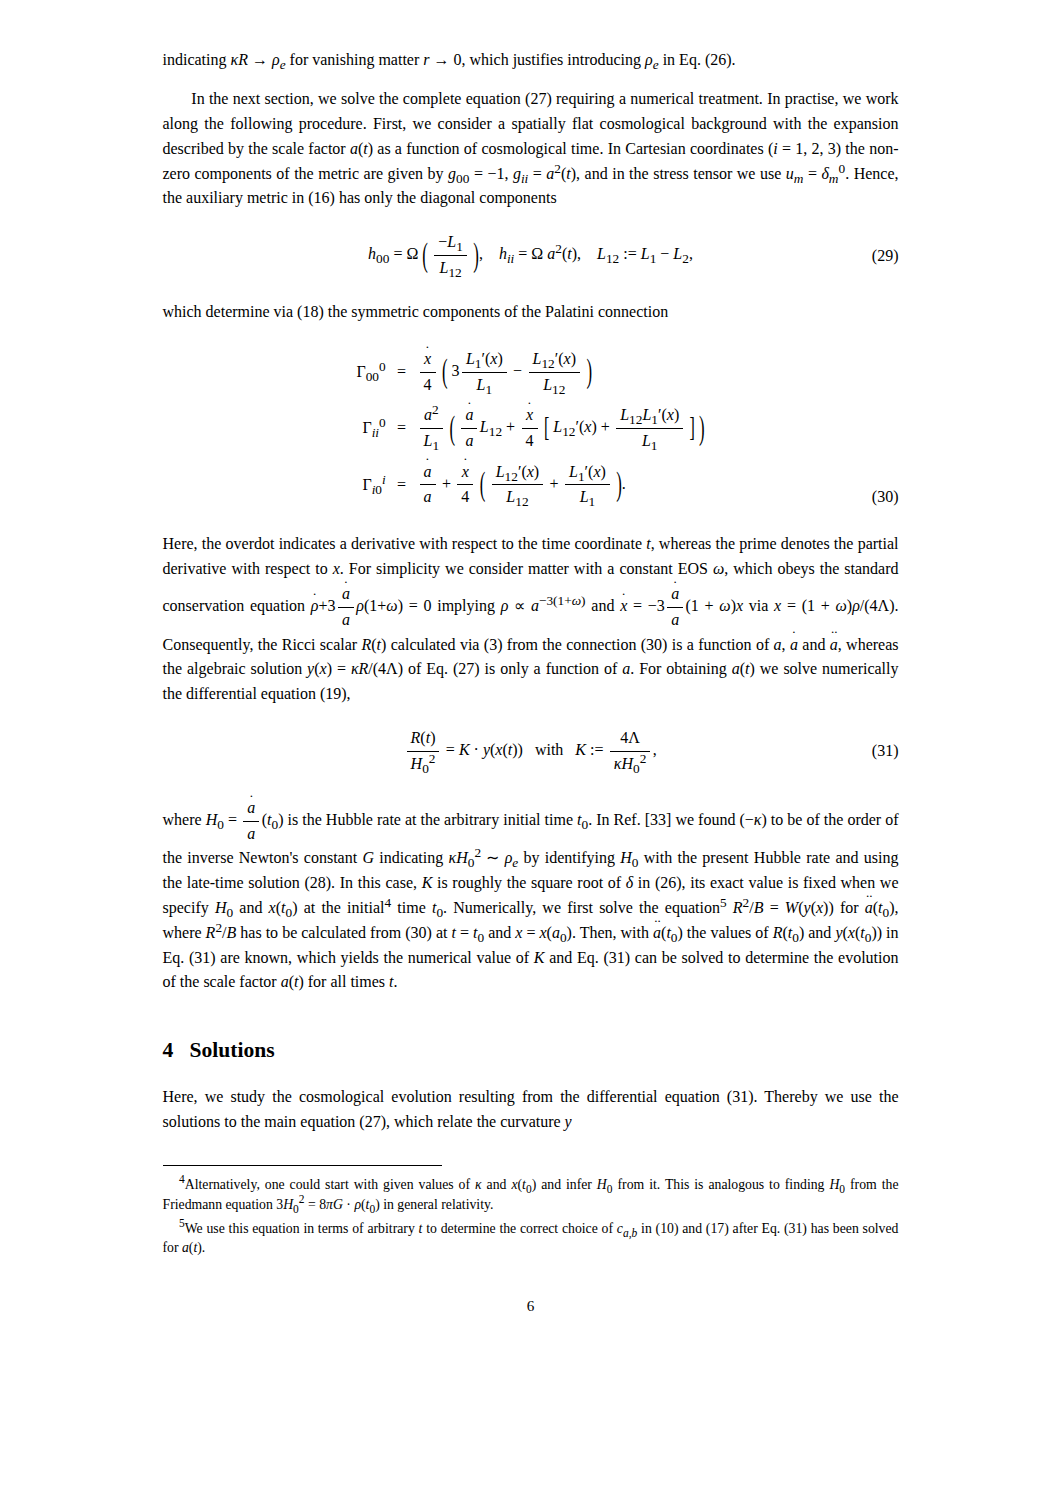indicating κR → ρe for vanishing matter r → 0, which justifies introducing ρe in Eq. (26).
In the next section, we solve the complete equation (27) requiring a numerical treatment. In practise, we work along the following procedure. First, we consider a spatially flat cosmological background with the expansion described by the scale factor a(t) as a function of cosmological time. In Cartesian coordinates (i = 1, 2, 3) the non-zero components of the metric are given by g00 = −1, gii = a2(t), and in the stress tensor we use um = δm0. Hence, the auxiliary metric in (16) has only the diagonal components
h00 = Ω ( −L1 L12 ), hii = Ω a2(t), L12 := L1 − L2, (29)
which determine via (18) the symmetric components of the Palatini connection
| Γ 00 0 | = | x · 4 ( 3 L 1 ′( x ) L 1 − L 12 ′( x ) L 12 ) |
| Γ ii 0 | = | a 2 L 1 ( a · a L 12 + x · 4 [ L 12 ′( x ) + L 12 L 1 ′( x ) L 1 ] ) |
| Γ i 0 i | = | a · a + x · 4 ( L 12 ′( x ) L 12 + L 1 ′( x ) L 1 ) . |
(30)
Here, the overdot indicates a derivative with respect to the time coordinate t, whereas the prime denotes the partial derivative with respect to x. For simplicity we consider matter with a constant EOS ω, which obeys the standard conservation equation ρ·+3a·a ρ(1+ω) = 0 implying ρ ∝ a−3(1+ω) and x· = −3a·a(1 + ω)x via x = (1 + ω)ρ/(4Λ). Consequently, the Ricci scalar R(t) calculated via (3) from the connection (30) is a function of a, a· and a··, whereas the algebraic solution y(x) = κR/(4Λ) of Eq. (27) is only a function of a. For obtaining a(t) we solve numerically the differential equation (19),
R(t) H02 = K · y(x(t)) with K := 4Λ κH02, (31)
where H0 = a·a(t0) is the Hubble rate at the arbitrary initial time t0. In Ref. [33] we found (−κ) to be of the order of the inverse Newton's constant G indicating κH02 ∼ ρe by identifying H0 with the present Hubble rate and using the late-time solution (28). In this case, K is roughly the square root of δ in (26), its exact value is fixed when we specify H0 and x(t0) at the initial4 time t0. Numerically, we first solve the equation5 R2/B = W(y(x)) for a··(t0), where R2/B has to be calculated from (30) at t = t0 and x = x(a0). Then, with a··(t0) the values of R(t0) and y(x(t0)) in Eq. (31) are known, which yields the numerical value of K and Eq. (31) can be solved to determine the evolution of the scale factor a(t) for all times t.
4 Solutions
Here, we study the cosmological evolution resulting from the differential equation (31). Thereby we use the solutions to the main equation (27), which relate the curvature y
4Alternatively, one could start with given values of κ and x(t0) and infer H0 from it. This is analogous to finding H0 from the Friedmann equation 3H02 = 8πG · ρ(t0) in general relativity.
5We use this equation in terms of arbitrary t to determine the correct choice of ca,b in (10) and (17) after Eq. (31) has been solved for a(t).
6